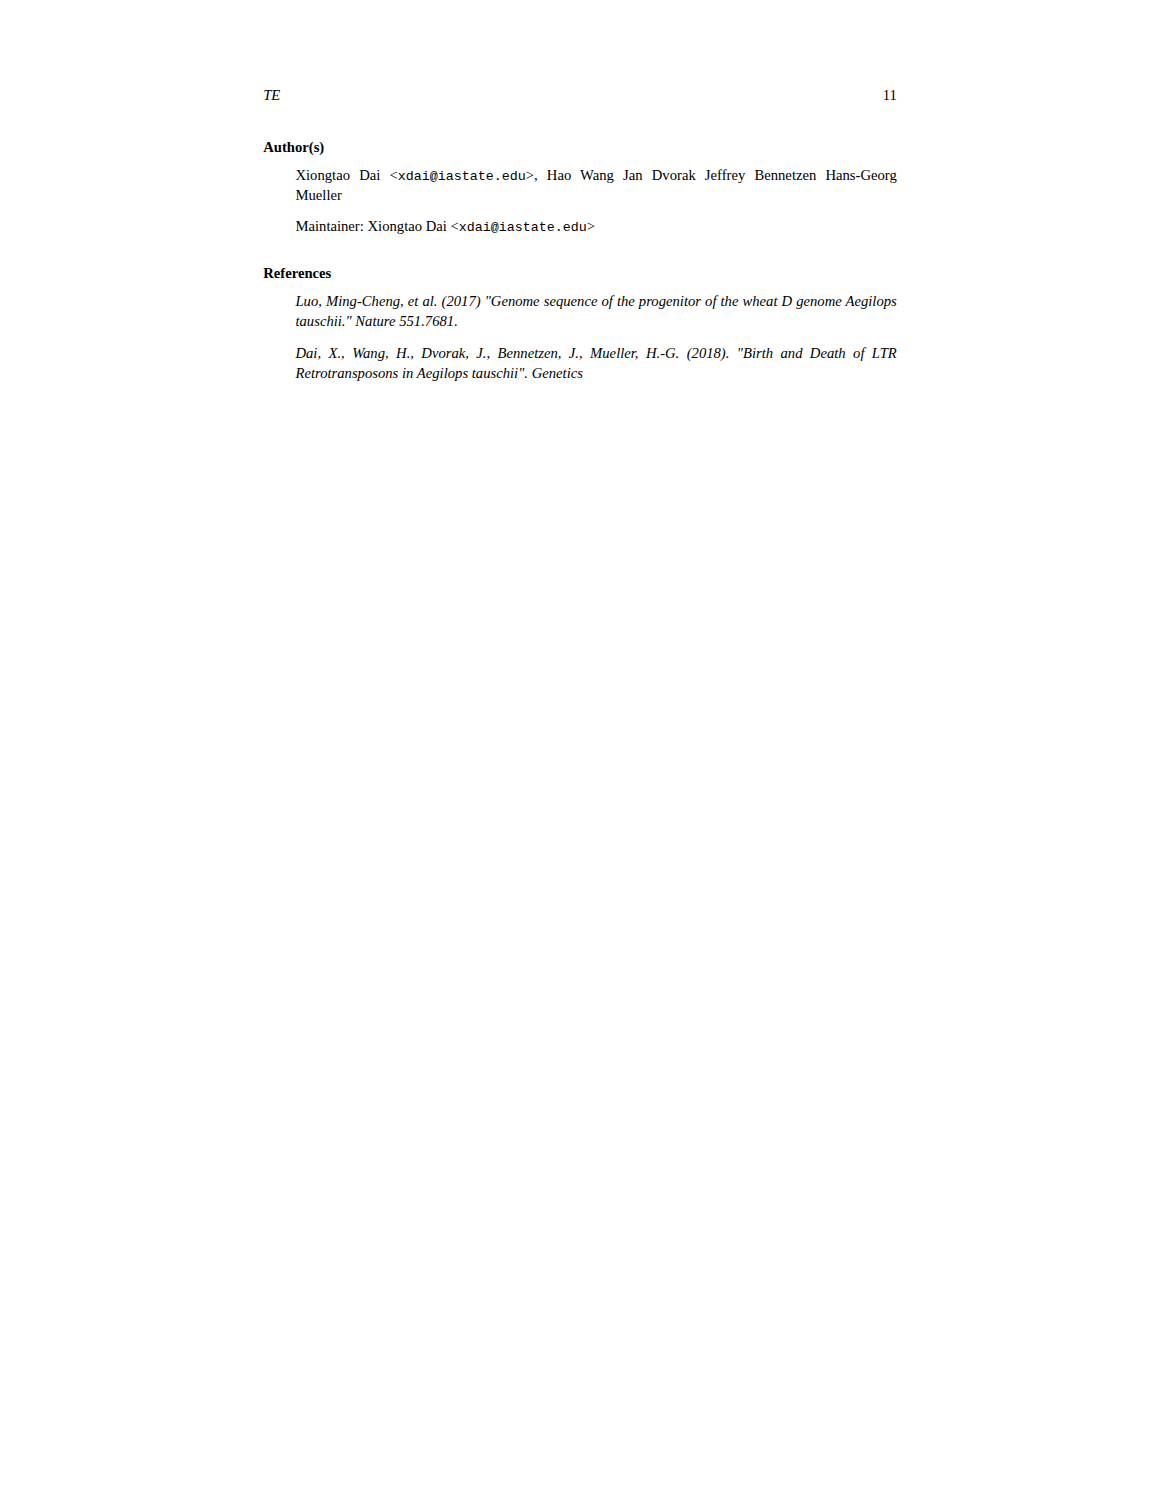TE 11
Author(s)
Xiongtao Dai <xdai@iastate.edu>, Hao Wang Jan Dvorak Jeffrey Bennetzen Hans-Georg Mueller
Maintainer: Xiongtao Dai <xdai@iastate.edu>
References
Luo, Ming-Cheng, et al. (2017) "Genome sequence of the progenitor of the wheat D genome Aegilops tauschii." Nature 551.7681.
Dai, X., Wang, H., Dvorak, J., Bennetzen, J., Mueller, H.-G. (2018). "Birth and Death of LTR Retrotransposons in Aegilops tauschii". Genetics